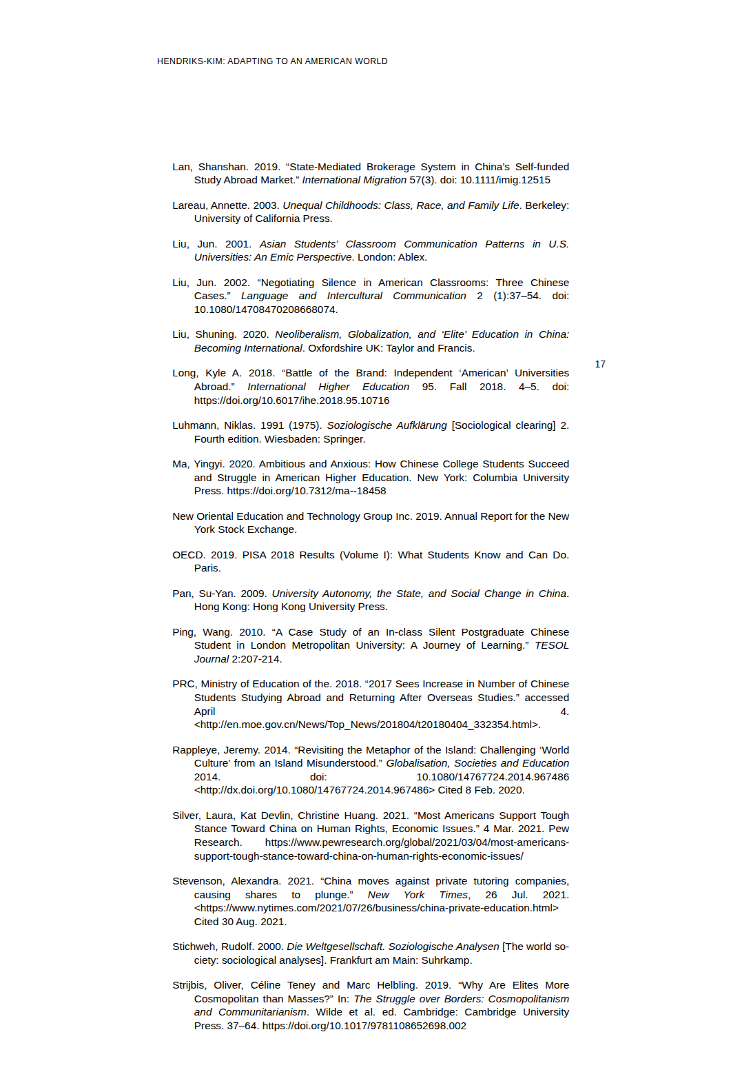HENDRIKS-KIM: ADAPTING TO AN AMERICAN WORLD
17
Lan, Shanshan. 2019. “State-Mediated Brokerage System in China’s Self-funded Study Abroad Market.” International Migration 57(3). doi: 10.1111/imig.12515
Lareau, Annette. 2003. Unequal Childhoods: Class, Race, and Family Life. Berkeley: University of California Press.
Liu, Jun. 2001. Asian Students’ Classroom Communication Patterns in U.S. Universities: An Emic Perspective. London: Ablex.
Liu, Jun. 2002. “Negotiating Silence in American Classrooms: Three Chinese Cases.” Language and Intercultural Communication 2 (1):37–54. doi: 10.1080/14708470208668074.
Liu, Shuning. 2020. Neoliberalism, Globalization, and ‘Elite’ Education in China: Becoming International. Oxfordshire UK: Taylor and Francis.
Long, Kyle A. 2018. “Battle of the Brand: Independent ‘American’ Universities Abroad.” International Higher Education 95. Fall 2018. 4–5. doi: https://doi.org/10.6017/ihe.2018.95.10716
Luhmann, Niklas. 1991 (1975). Soziologische Aufklärung [Sociological clearing] 2. Fourth edition. Wiesbaden: Springer.
Ma, Yingyi. 2020. Ambitious and Anxious: How Chinese College Students Succeed and Struggle in American Higher Education. New York: Columbia University Press. https://doi.org/10.7312/ma--18458
New Oriental Education and Technology Group Inc. 2019. Annual Report for the New York Stock Exchange.
OECD. 2019. PISA 2018 Results (Volume I): What Students Know and Can Do. Paris.
Pan, Su-Yan. 2009. University Autonomy, the State, and Social Change in China. Hong Kong: Hong Kong University Press.
Ping, Wang. 2010. “A Case Study of an In-class Silent Postgraduate Chinese Student in London Metropolitan University: A Journey of Learning.” TESOL Journal 2:207-214.
PRC, Ministry of Education of the. 2018. “2017 Sees Increase in Number of Chinese Students Studying Abroad and Returning After Overseas Studies.” accessed April 4. <http://en.moe.gov.cn/News/Top_News/201804/t20180404_332354.html>.
Rappleye, Jeremy. 2014. “Revisiting the Metaphor of the Island: Challenging ‘World Culture’ from an Island Misunderstood.” Globalisation, Societies and Education 2014. doi: 10.1080/14767724.2014.967486 <http://dx.doi.org/10.1080/14767724.2014.967486> Cited 8 Feb. 2020.
Silver, Laura, Kat Devlin, Christine Huang. 2021. “Most Americans Support Tough Stance Toward China on Human Rights, Economic Issues.” 4 Mar. 2021. Pew Research. https://www.pewresearch.org/global/2021/03/04/most-americans-support-tough-stance-toward-china-on-human-rights-economic-issues/
Stevenson, Alexandra. 2021. “China moves against private tutoring companies, causing shares to plunge.” New York Times, 26 Jul. 2021. <https://www.nytimes.com/2021/07/26/business/china-private-education.html> Cited 30 Aug. 2021.
Stichweh, Rudolf. 2000. Die Weltgesellschaft. Soziologische Analysen [The world society: sociological analyses]. Frankfurt am Main: Suhrkamp.
Strijbis, Oliver, Céline Teney and Marc Helbling. 2019. “Why Are Elites More Cosmopolitan than Masses?” In: The Struggle over Borders: Cosmopolitanism and Communitarianism. Wilde et al. ed. Cambridge: Cambridge University Press. 37–64. https://doi.org/10.1017/9781108652698.002